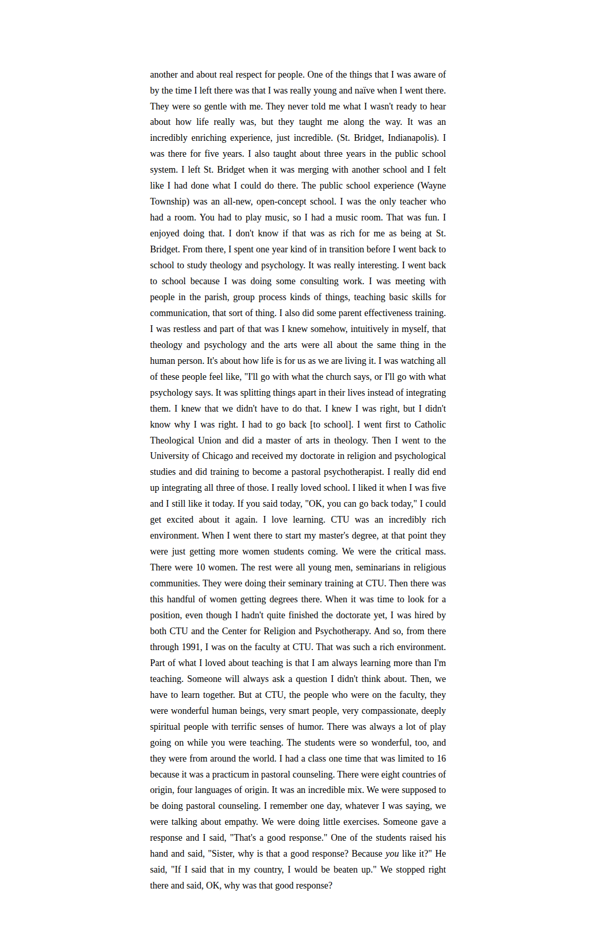another and about real respect for people. One of the things that I was aware of by the time I left there was that I was really young and naïve when I went there. They were so gentle with me. They never told me what I wasn't ready to hear about how life really was, but they taught me along the way. It was an incredibly enriching experience, just incredible. (St. Bridget, Indianapolis). I was there for five years. I also taught about three years in the public school system. I left St. Bridget when it was merging with another school and I felt like I had done what I could do there. The public school experience (Wayne Township) was an all-new, open-concept school. I was the only teacher who had a room. You had to play music, so I had a music room. That was fun. I enjoyed doing that. I don't know if that was as rich for me as being at St. Bridget. From there, I spent one year kind of in transition before I went back to school to study theology and psychology. It was really interesting. I went back to school because I was doing some consulting work. I was meeting with people in the parish, group process kinds of things, teaching basic skills for communication, that sort of thing. I also did some parent effectiveness training. I was restless and part of that was I knew somehow, intuitively in myself, that theology and psychology and the arts were all about the same thing in the human person. It's about how life is for us as we are living it. I was watching all of these people feel like, "I'll go with what the church says, or I'll go with what psychology says. It was splitting things apart in their lives instead of integrating them. I knew that we didn't have to do that. I knew I was right, but I didn't know why I was right. I had to go back [to school]. I went first to Catholic Theological Union and did a master of arts in theology. Then I went to the University of Chicago and received my doctorate in religion and psychological studies and did training to become a pastoral psychotherapist. I really did end up integrating all three of those. I really loved school. I liked it when I was five and I still like it today. If you said today, "OK, you can go back today," I could get excited about it again. I love learning. CTU was an incredibly rich environment. When I went there to start my master's degree, at that point they were just getting more women students coming. We were the critical mass. There were 10 women. The rest were all young men, seminarians in religious communities. They were doing their seminary training at CTU. Then there was this handful of women getting degrees there. When it was time to look for a position, even though I hadn't quite finished the doctorate yet, I was hired by both CTU and the Center for Religion and Psychotherapy. And so, from there through 1991, I was on the faculty at CTU. That was such a rich environment. Part of what I loved about teaching is that I am always learning more than I'm teaching. Someone will always ask a question I didn't think about. Then, we have to learn together. But at CTU, the people who were on the faculty, they were wonderful human beings, very smart people, very compassionate, deeply spiritual people with terrific senses of humor. There was always a lot of play going on while you were teaching. The students were so wonderful, too, and they were from around the world. I had a class one time that was limited to 16 because it was a practicum in pastoral counseling. There were eight countries of origin, four languages of origin. It was an incredible mix. We were supposed to be doing pastoral counseling. I remember one day, whatever I was saying, we were talking about empathy. We were doing little exercises. Someone gave a response and I said, "That's a good response." One of the students raised his hand and said, "Sister, why is that a good response? Because you like it?" He said, "If I said that in my country, I would be beaten up." We stopped right there and said, OK, why was that good response?